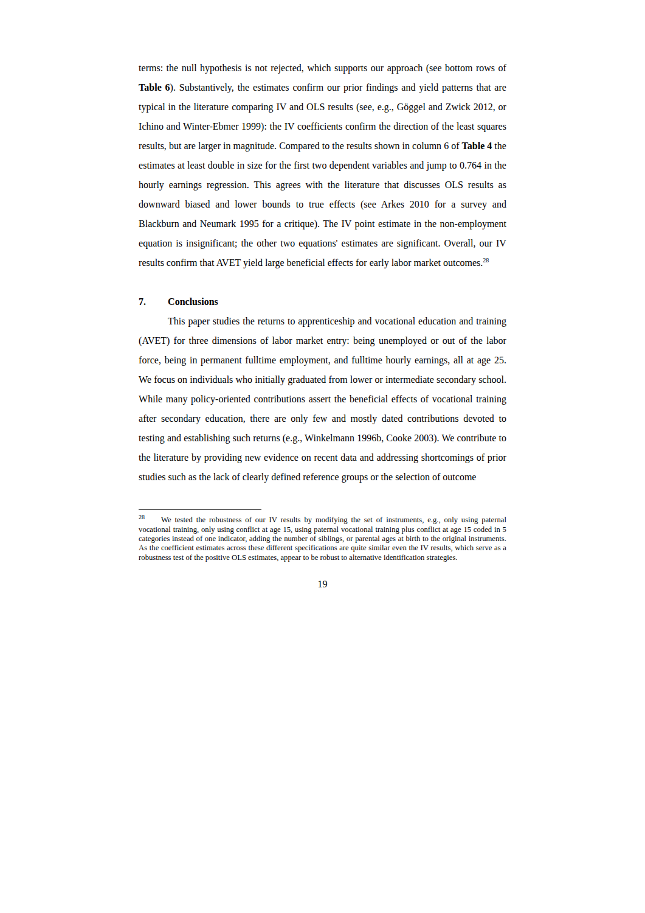terms: the null hypothesis is not rejected, which supports our approach (see bottom rows of Table 6). Substantively, the estimates confirm our prior findings and yield patterns that are typical in the literature comparing IV and OLS results (see, e.g., Göggel and Zwick 2012, or Ichino and Winter-Ebmer 1999): the IV coefficients confirm the direction of the least squares results, but are larger in magnitude. Compared to the results shown in column 6 of Table 4 the estimates at least double in size for the first two dependent variables and jump to 0.764 in the hourly earnings regression. This agrees with the literature that discusses OLS results as downward biased and lower bounds to true effects (see Arkes 2010 for a survey and Blackburn and Neumark 1995 for a critique). The IV point estimate in the non-employment equation is insignificant; the other two equations' estimates are significant. Overall, our IV results confirm that AVET yield large beneficial effects for early labor market outcomes.28
7. Conclusions
This paper studies the returns to apprenticeship and vocational education and training (AVET) for three dimensions of labor market entry: being unemployed or out of the labor force, being in permanent fulltime employment, and fulltime hourly earnings, all at age 25. We focus on individuals who initially graduated from lower or intermediate secondary school. While many policy-oriented contributions assert the beneficial effects of vocational training after secondary education, there are only few and mostly dated contributions devoted to testing and establishing such returns (e.g., Winkelmann 1996b, Cooke 2003). We contribute to the literature by providing new evidence on recent data and addressing shortcomings of prior studies such as the lack of clearly defined reference groups or the selection of outcome
28 We tested the robustness of our IV results by modifying the set of instruments, e.g., only using paternal vocational training, only using conflict at age 15, using paternal vocational training plus conflict at age 15 coded in 5 categories instead of one indicator, adding the number of siblings, or parental ages at birth to the original instruments. As the coefficient estimates across these different specifications are quite similar even the IV results, which serve as a robustness test of the positive OLS estimates, appear to be robust to alternative identification strategies.
19